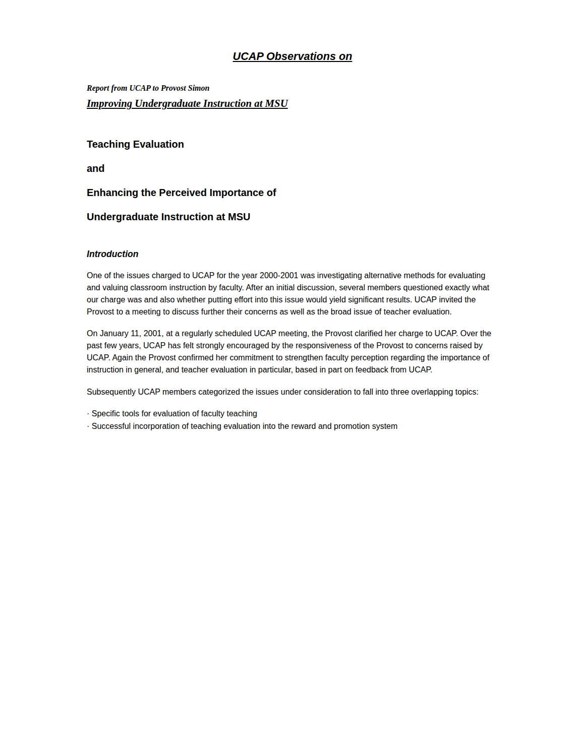UCAP Observations on
Report from UCAP to Provost Simon
Improving Undergraduate Instruction at MSU
Teaching Evaluation
and
Enhancing the Perceived Importance of
Undergraduate Instruction at MSU
Introduction
One of the issues charged to UCAP for the year 2000-2001 was investigating alternative methods for evaluating and valuing classroom instruction by faculty. After an initial discussion, several members questioned exactly what our charge was and also whether putting effort into this issue would yield significant results. UCAP invited the Provost to a meeting to discuss further their concerns as well as the broad issue of teacher evaluation.
On January 11, 2001, at a regularly scheduled UCAP meeting, the Provost clarified her charge to UCAP. Over the past few years, UCAP has felt strongly encouraged by the responsiveness of the Provost to concerns raised by UCAP. Again the Provost confirmed her commitment to strengthen faculty perception regarding the importance of instruction in general, and teacher evaluation in particular, based in part on feedback from UCAP.
Subsequently UCAP members categorized the issues under consideration to fall into three overlapping topics:
Specific tools for evaluation of faculty teaching
Successful incorporation of teaching evaluation into the reward and promotion system